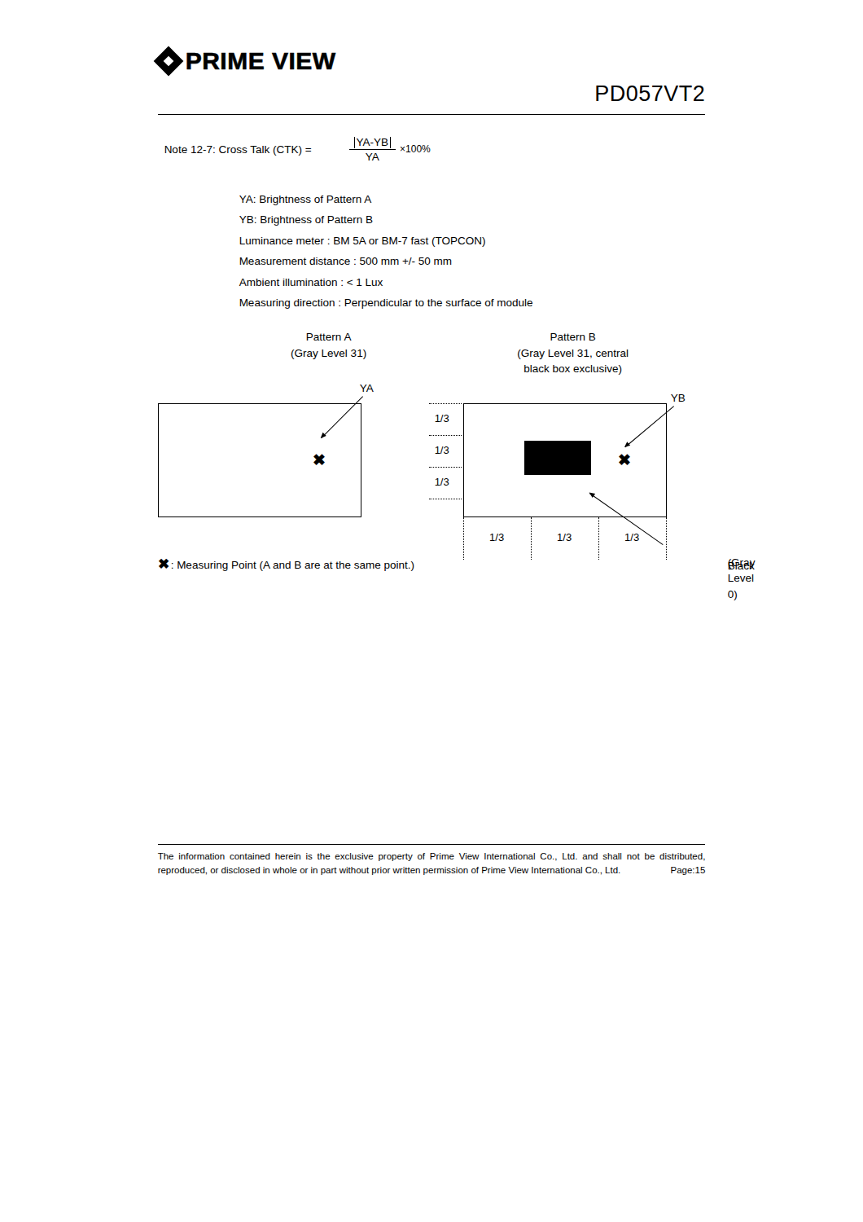PRIME VIEW
PD057VT2
Note 12-7: Cross Talk (CTK) = YA-YB YA ×100%
YA: Brightness of Pattern A
YB: Brightness of Pattern B
Luminance meter : BM 5A or BM-7 fast (TOPCON)
Measurement distance : 500 mm +/- 50 mm
Ambient illumination : < 1 Lux
Measuring direction : Perpendicular to the surface of module
Pattern A
(Gray Level 31)
Pattern B
(Gray Level 31, central
black box exclusive)
✖ YA
✖ YB 1/3 1/3 1/3 1/3 1/3 1/3 Black
✖ : Measuring Point (A and B are at the same point.) (Gray Level 0)
The information contained herein is the exclusive property of Prime View International Co., Ltd. and shall not be distributed, reproduced, or disclosed in whole or in part without prior written permission of Prime View International Co., Ltd. Page:15